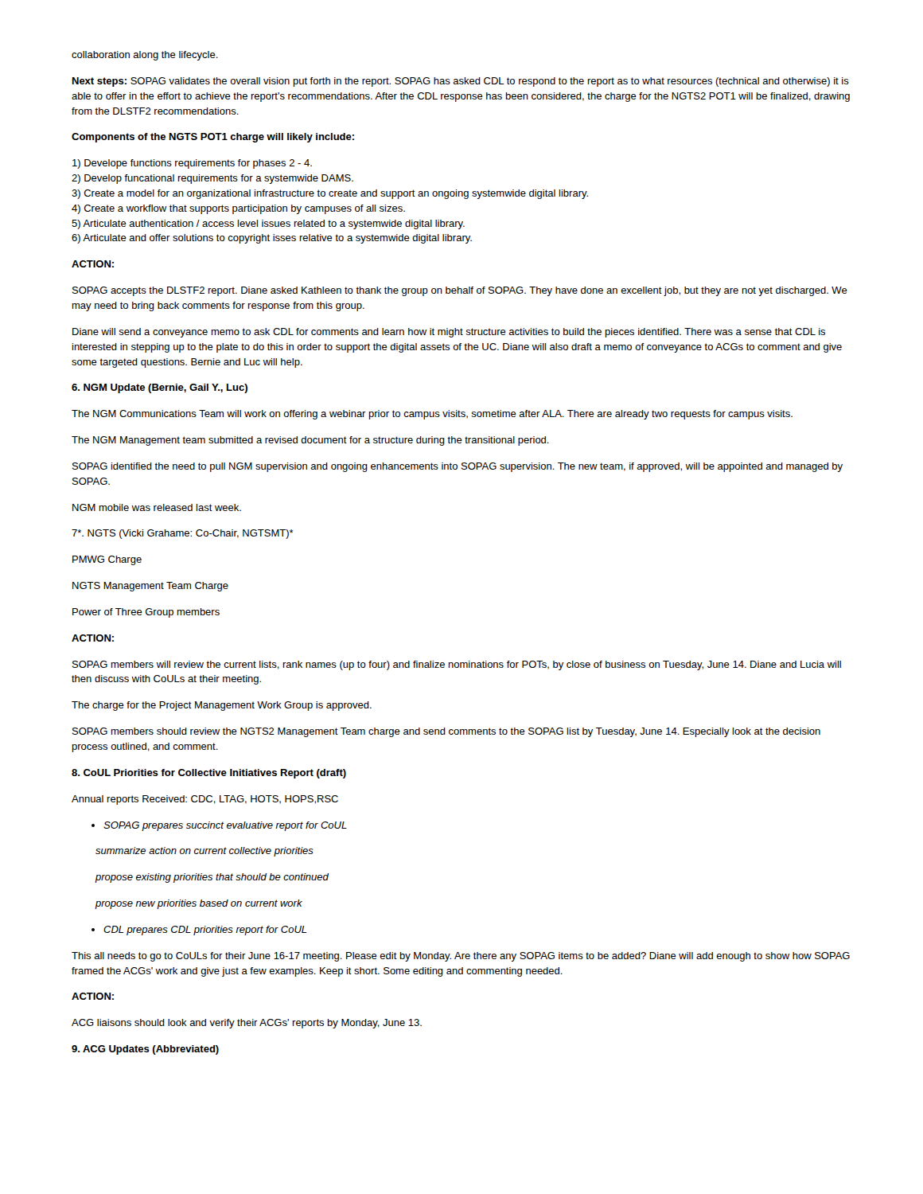collaboration along the lifecycle.
Next steps: SOPAG validates the overall vision put forth in the report. SOPAG has asked CDL to respond to the report as to what resources (technical and otherwise) it is able to offer in the effort to achieve the report's recommendations. After the CDL response has been considered, the charge for the NGTS2 POT1 will be finalized, drawing from the DLSTF2 recommendations.
Components of the NGTS POT1 charge will likely include:
1) Develope functions requirements for phases 2 - 4.
2) Develop funcational requirements for a systemwide DAMS.
3) Create a model for an organizational infrastructure to create and support an ongoing systemwide digital library.
4) Create a workflow that supports participation by campuses of all sizes.
5) Articulate authentication / access level issues related to a systemwide digital library.
6) Articulate and offer solutions to copyright isses relative to a systemwide digital library.
ACTION:
SOPAG accepts the DLSTF2 report. Diane asked Kathleen to thank the group on behalf of SOPAG. They have done an excellent job, but they are not yet discharged. We may need to bring back comments for response from this group.
Diane will send a conveyance memo to ask CDL for comments and learn how it might structure activities to build the pieces identified. There was a sense that CDL is interested in stepping up to the plate to do this in order to support the digital assets of the UC. Diane will also draft a memo of conveyance to ACGs to comment and give some targeted questions. Bernie and Luc will help.
6. NGM Update (Bernie, Gail Y., Luc)
The NGM Communications Team will work on offering a webinar prior to campus visits, sometime after ALA. There are already two requests for campus visits.
The NGM Management team submitted a revised document for a structure during the transitional period.
SOPAG identified the need to pull NGM supervision and ongoing enhancements into SOPAG supervision. The new team, if approved, will be appointed and managed by SOPAG.
NGM mobile was released last week.
7*. NGTS (Vicki Grahame: Co-Chair, NGTSMT)*
PMWG Charge
NGTS Management Team Charge
Power of Three Group members
ACTION:
SOPAG members will review the current lists, rank names (up to four) and finalize nominations for POTs, by close of business on Tuesday, June 14. Diane and Lucia will then discuss with CoULs at their meeting.
The charge for the Project Management Work Group is approved.
SOPAG members should review the NGTS2 Management Team charge and send comments to the SOPAG list by Tuesday, June 14. Especially look at the decision process outlined, and comment.
8. CoUL Priorities for Collective Initiatives Report (draft)
Annual reports Received: CDC, LTAG, HOTS, HOPS,RSC
SOPAG prepares succinct evaluative report for CoUL
summarize action on current collective priorities
propose existing priorities that should be continued
propose new priorities based on current work
CDL prepares CDL priorities report for CoUL
This all needs to go to CoULs for their June 16-17 meeting. Please edit by Monday. Are there any SOPAG items to be added? Diane will add enough to show how SOPAG framed the ACGs' work and give just a few examples. Keep it short. Some editing and commenting needed.
ACTION:
ACG liaisons should look and verify their ACGs' reports by Monday, June 13.
9. ACG Updates (Abbreviated)